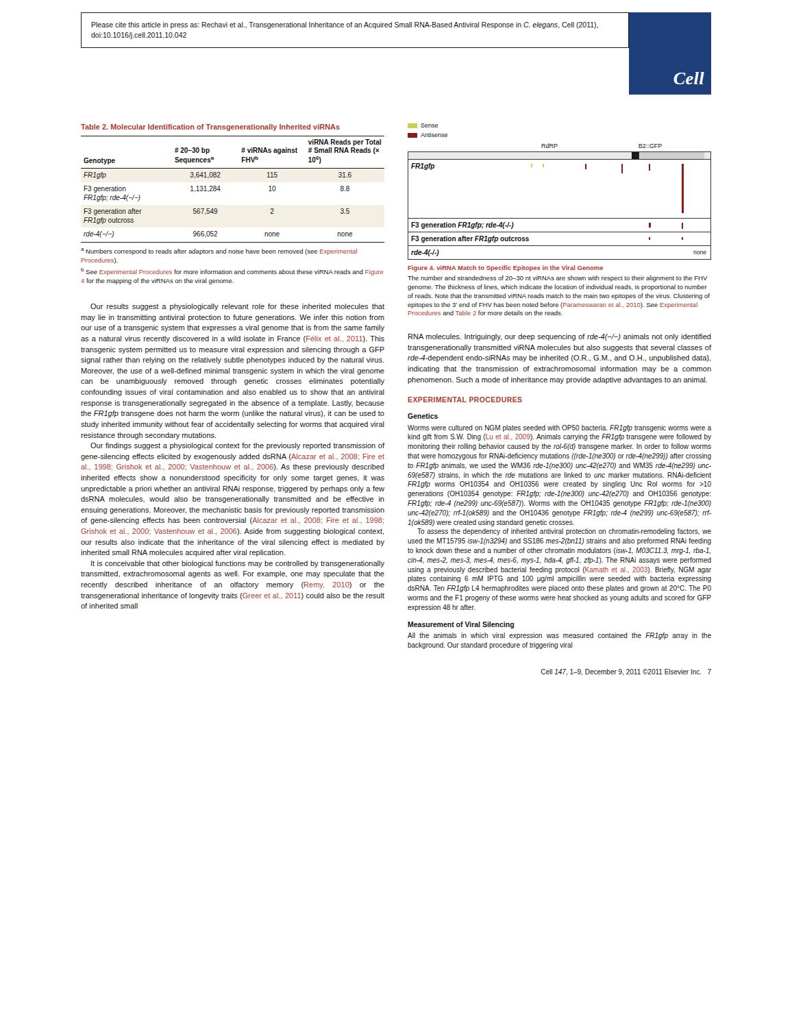Please cite this article in press as: Rechavi et al., Transgenerational Inheritance of an Acquired Small RNA-Based Antiviral Response in C. elegans, Cell (2011), doi:10.1016/j.cell.2011.10.042
Cell
Table 2. Molecular Identification of Transgenerationally Inherited viRNAs
| Genotype | # 20–30 bp Sequences a | # viRNAs against FHV b | viRNA Reads per Total # Small RNA Reads (× 10 6 ) |
| --- | --- | --- | --- |
| FR1gfp | 3,641,082 | 115 | 31.6 |
| F3 generation FR1gfp; rde-4(−/−) | 1,131,284 | 10 | 8.8 |
| F3 generation after FR1gfp outcross | 567,549 | 2 | 3.5 |
| rde-4(−/−) | 966,052 | none | none |
a Numbers correspond to reads after adaptors and noise have been removed (see Experimental Procedures).
b See Experimental Procedures for more information and comments about these viRNA reads and Figure 4 for the mapping of the viRNAs on the viral genome.
Our results suggest a physiologically relevant role for these inherited molecules that may lie in transmitting antiviral protection to future generations. We infer this notion from our use of a transgenic system that expresses a viral genome that is from the same family as a natural virus recently discovered in a wild isolate in France (Félix et al., 2011). This transgenic system permitted us to measure viral expression and silencing through a GFP signal rather than relying on the relatively subtle phenotypes induced by the natural virus. Moreover, the use of a well-defined minimal transgenic system in which the viral genome can be unambiguously removed through genetic crosses eliminates potentially confounding issues of viral contamination and also enabled us to show that an antiviral response is transgenerationally segregated in the absence of a template. Lastly, because the FR1gfp transgene does not harm the worm (unlike the natural virus), it can be used to study inherited immunity without fear of accidentally selecting for worms that acquired viral resistance through secondary mutations.
Our findings suggest a physiological context for the previously reported transmission of gene-silencing effects elicited by exogenously added dsRNA (Alcazar et al., 2008; Fire et al., 1998; Grishok et al., 2000; Vastenhouw et al., 2006). As these previously described inherited effects show a nonunderstood specificity for only some target genes, it was unpredictable a priori whether an antiviral RNAi response, triggered by perhaps only a few dsRNA molecules, would also be transgenerationally transmitted and be effective in ensuing generations. Moreover, the mechanistic basis for previously reported transmission of gene-silencing effects has been controversial (Alcazar et al., 2008; Fire et al., 1998; Grishok et al., 2000; Vastenhouw et al., 2006). Aside from suggesting biological context, our results also indicate that the inheritance of the viral silencing effect is mediated by inherited small RNA molecules acquired after viral replication.
It is conceivable that other biological functions may be controlled by transgenerationally transmitted, extrachromosomal agents as well. For example, one may speculate that the recently described inheritance of an olfactory memory (Remy, 2010) or the transgenerational inheritance of longevity traits (Greer et al., 2011) could also be the result of inherited small
Sense
Antisense
RdRP B2::GFP
FR1gfp
F3 generation FR1gfp; rde-4(-/-)
F3 generation after FR1gfp outcross
rde-4(-/-)
none
Figure 4. viRNA Match to Specific Epitopes in the Viral Genome The number and strandedness of 20–30 nt viRNAs are shown with respect to their alignment to the FHV genome. The thickness of lines, which indicate the location of individual reads, is proportional to number of reads. Note that the transmitted viRNA reads match to the main two epitopes of the virus. Clustering of epitopes to the 3′ end of FHV has been noted before (Parameswaran et al., 2010). See Experimental Procedures and Table 2 for more details on the reads.
RNA molecules. Intriguingly, our deep sequencing of rde-4(−/−) animals not only identified transgenerationally transmitted viRNA molecules but also suggests that several classes of rde-4-dependent endo-siRNAs may be inherited (O.R., G.M., and O.H., unpublished data), indicating that the transmission of extrachromosomal information may be a common phenomenon. Such a mode of inheritance may provide adaptive advantages to an animal.
Experimental Procedures
Genetics
Worms were cultured on NGM plates seeded with OP50 bacteria. FR1gfp transgenic worms were a kind gift from S.W. Ding (Lu et al., 2009). Animals carrying the FR1gfp transgene were followed by monitoring their rolling behavior caused by the rol-6(d) transgene marker. In order to follow worms that were homozygous for RNAi-deficiency mutations ((rde-1(ne300) or rde-4(ne299)) after crossing to FR1gfp animals, we used the WM36 rde-1(ne300) unc-42(e270) and WM35 rde-4(ne299) unc-69(e587) strains, in which the rde mutations are linked to unc marker mutations. RNAi-deficient FR1gfp worms OH10354 and OH10356 were created by singling Unc Rol worms for >10 generations (OH10354 genotype: FR1gfp; rde-1(ne300) unc-42(e270) and OH10356 genotype: FR1gfp; rde-4 (ne299) unc-69(e587)). Worms with the OH10435 genotype FR1gfp; rde-1(ne300) unc-42(e270); rrf-1(ok589) and the OH10436 genotype FR1gfp; rde-4 (ne299) unc-69(e587); rrf-1(ok589) were created using standard genetic crosses.
To assess the dependency of inherited antiviral protection on chromatin-remodeling factors, we used the MT15795 isw-1(n3294) and SS186 mes-2(bn11) strains and also preformed RNAi feeding to knock down these and a number of other chromatin modulators (isw-1, M03C11.3, mrg-1, rba-1, cin-4, mes-2, mes-3, mes-4, mes-6, mys-1, hda-4, gfl-1, zfp-1). The RNAi assays were performed using a previously described bacterial feeding protocol (Kamath et al., 2003). Briefly, NGM agar plates containing 6 mM IPTG and 100 µg/ml ampicillin were seeded with bacteria expressing dsRNA. Ten FR1gfp L4 hermaphrodites were placed onto these plates and grown at 20°C. The P0 worms and the F1 progeny of these worms were heat shocked as young adults and scored for GFP expression 48 hr after.
Measurement of Viral Silencing
All the animals in which viral expression was measured contained the FR1gfp array in the background. Our standard procedure of triggering viral
Cell 147, 1–9, December 9, 2011 ©2011 Elsevier Inc. 7